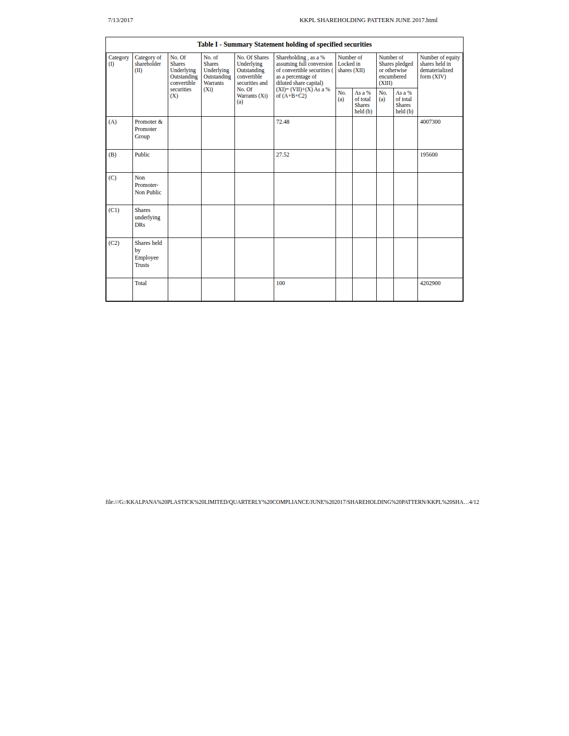7/13/2017
KKPL SHAREHOLDING PATTERN JUNE 2017.html
| Table I - Summary Statement holding of specified securities |
| / Category (I) / Category of shareholder (II) / No. Of Shares Underlying Outstanding convertible securities (X) / No. of Shares Underlying Outstanding Warrants (Xi) / No. Of Shares Underlying Outstanding convertible securities and No. Of Warrants (Xi) (a) / Shareholding , as a % assuming full conversion of convertible securities ( as a percentage of diluted share capital) (XI)= (VII)+(X) As a % of (A+B+C2) / Number of Locked in shares (XII) / Number of Shares pledged or otherwise encumbered (XIII) / Number of equity shares held in dematerialized form (XIV) / / --- / --- / --- / --- / --- / --- / --- / --- / --- / / No. (a) / As a % of total Shares held (b) / No. (a) / As a % of total Shares held (b) / / (A) / Promoter & Promoter Group / / / / 72.48 / / / / / 4007300 / / (B) / Public / / / / 27.52 / / / / / 195600 / / (C) / Non Promoter- Non Public / / / / / / / / / / / (C1) / Shares underlying DRs / / / / / / / / / / / (C2) / Shares held by Employee Trusts / / / / / / / / / / / / Total / / / / 100 / / / / / 4202900 / |
file:///G:/KKALPANA%20PLASTICK%20LIMITED/QUARTERLY%20COMPLIANCE/JUNE%202017/SHAREHOLDING%20PATTERN/KKPL%20SHA…
4/12